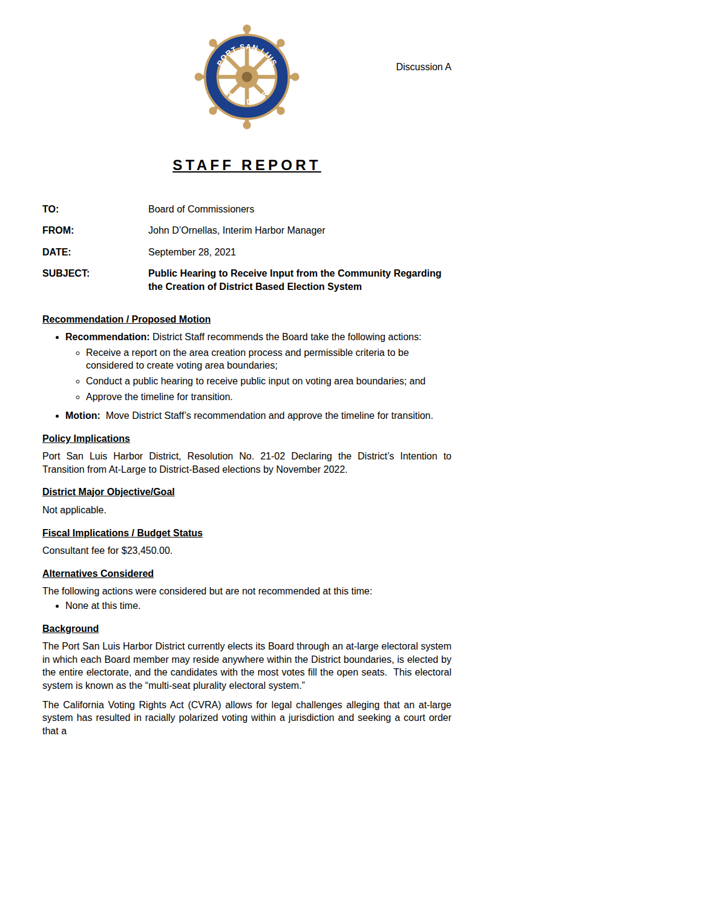Discussion A
PORT SAN LUIS HARBOR DISTRICT
STAFF REPORT
| TO: | Board of Commissioners |
| FROM: | John D’Ornellas, Interim Harbor Manager |
| DATE: | September 28, 2021 |
| SUBJECT: | Public Hearing to Receive Input from the Community Regarding the Creation of District Based Election System |
Recommendation / Proposed Motion
Recommendation: District Staff recommends the Board take the following actions:
Receive a report on the area creation process and permissible criteria to be considered to create voting area boundaries;
Conduct a public hearing to receive public input on voting area boundaries; and
Approve the timeline for transition.
Motion: Move District Staff’s recommendation and approve the timeline for transition.
Policy Implications
Port San Luis Harbor District, Resolution No. 21-02 Declaring the District’s Intention to Transition from At-Large to District-Based elections by November 2022.
District Major Objective/Goal
Not applicable.
Fiscal Implications / Budget Status
Consultant fee for $23,450.00.
Alternatives Considered
The following actions were considered but are not recommended at this time:
None at this time.
Background
The Port San Luis Harbor District currently elects its Board through an at-large electoral system in which each Board member may reside anywhere within the District boundaries, is elected by the entire electorate, and the candidates with the most votes fill the open seats. This electoral system is known as the “multi-seat plurality electoral system.”
The California Voting Rights Act (CVRA) allows for legal challenges alleging that an at-large system has resulted in racially polarized voting within a jurisdiction and seeking a court order that a